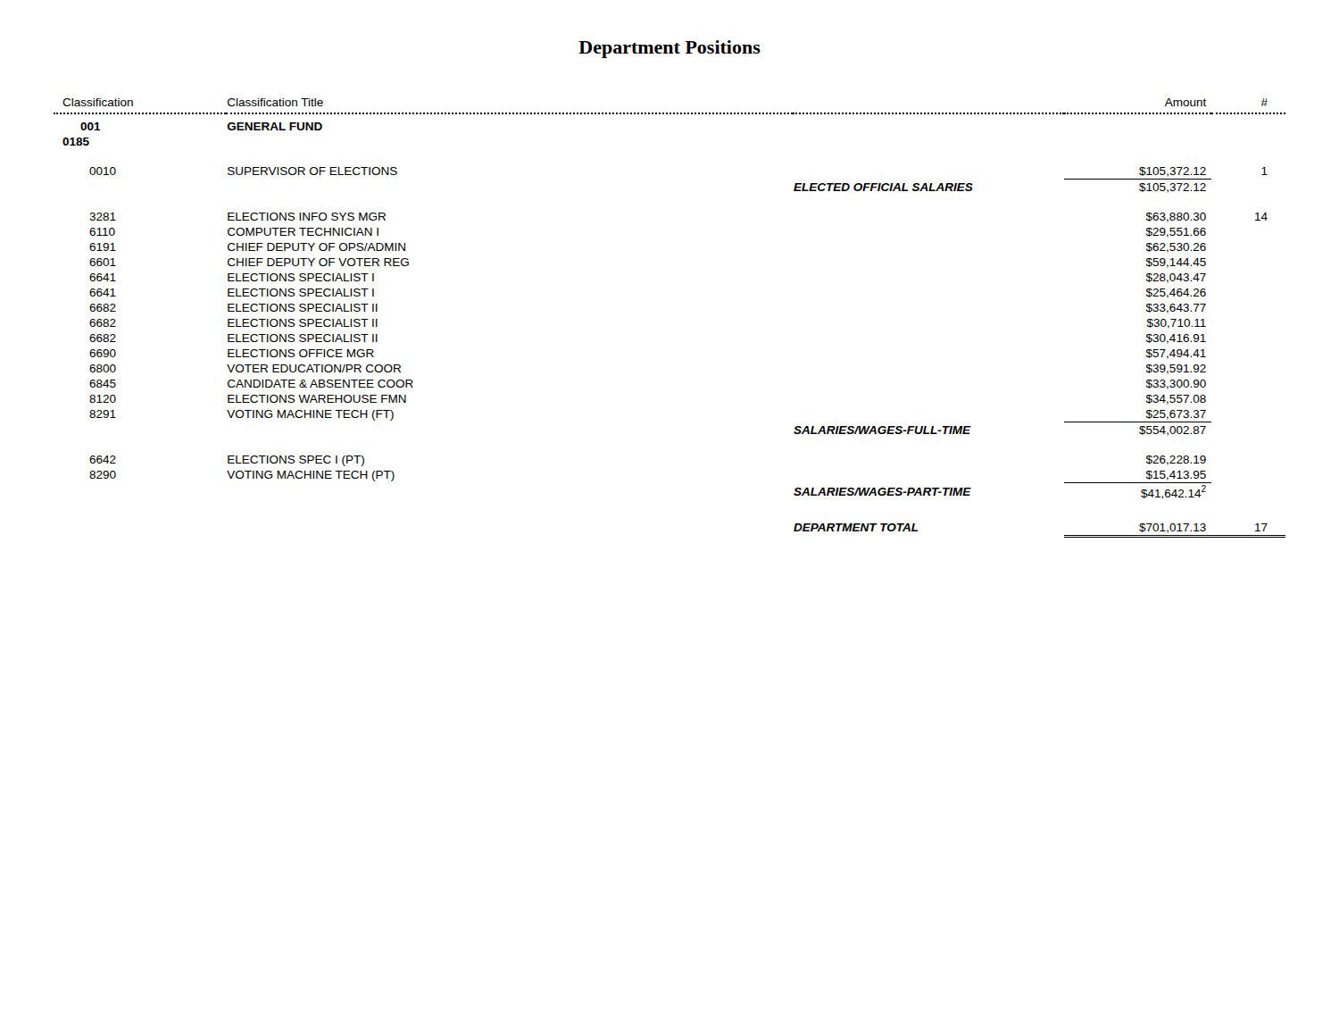Department Positions
| Classification | Classification Title | | Amount | # |
| 001 | GENERAL FUND |
| 0185 | |
| 0010 | SUPERVISOR OF ELECTIONS | | $105,372.12 | 1 |
| | | ELECTED OFFICIAL SALARIES | $105,372.12 | |
| 3281 | ELECTIONS INFO SYS MGR | | $63,880.30 | 14 |
| 6110 | COMPUTER TECHNICIAN I | | $29,551.66 | |
| 6191 | CHIEF DEPUTY OF OPS/ADMIN | | $62,530.26 | |
| 6601 | CHIEF DEPUTY OF VOTER REG | | $59,144.45 | |
| 6641 | ELECTIONS SPECIALIST I | | $28,043.47 | |
| 6641 | ELECTIONS SPECIALIST I | | $25,464.26 | |
| 6682 | ELECTIONS SPECIALIST II | | $33,643.77 | |
| 6682 | ELECTIONS SPECIALIST II | | $30,710.11 | |
| 6682 | ELECTIONS SPECIALIST II | | $30,416.91 | |
| 6690 | ELECTIONS OFFICE MGR | | $57,494.41 | |
| 6800 | VOTER EDUCATION/PR COOR | | $39,591.92 | |
| 6845 | CANDIDATE & ABSENTEE COOR | | $33,300.90 | |
| 8120 | ELECTIONS WAREHOUSE FMN | | $34,557.08 | |
| 8291 | VOTING MACHINE TECH (FT) | | $25,673.37 | |
| | | SALARIES/WAGES-FULL-TIME | $554,002.87 | |
| 6642 | ELECTIONS SPEC I (PT) | | $26,228.19 | |
| 8290 | VOTING MACHINE TECH (PT) | | $15,413.95 | |
| | | SALARIES/WAGES-PART-TIME | $41,642.14 2 | |
| | | DEPARTMENT TOTAL | $701,017.13 | 17 |